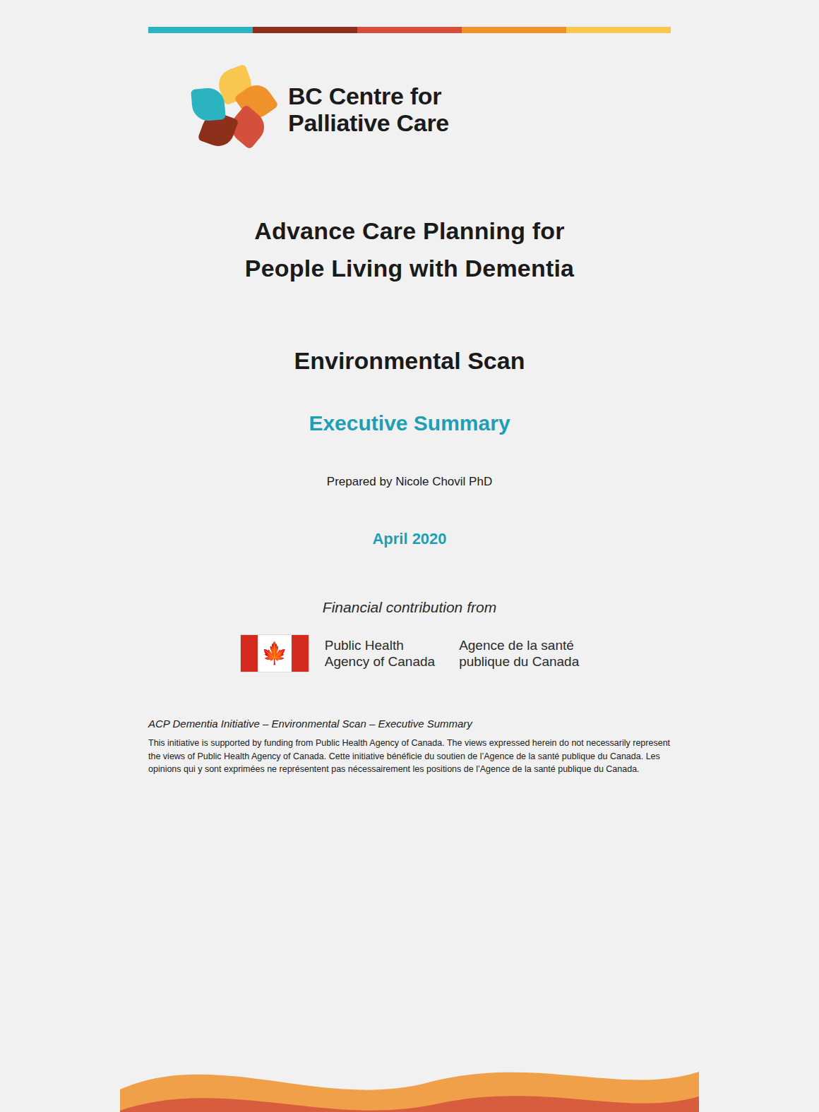BC Centre for
Palliative Care
Advance Care Planning for
People Living with Dementia
Environmental Scan
Executive Summary
Prepared by Nicole Chovil PhD
April 2020
Financial contribution from
🍁
Public Health
Agency of Canada
Agence de la santé
publique du Canada
ACP Dementia Initiative – Environmental Scan – Executive Summary
This initiative is supported by funding from Public Health Agency of Canada. The views expressed herein do not necessarily represent the views of Public Health Agency of Canada. Cette initiative bénéficie du soutien de l’Agence de la santé publique du Canada. Les opinions qui y sont exprimées ne représentent pas nécessairement les positions de l’Agence de la santé publique du Canada.